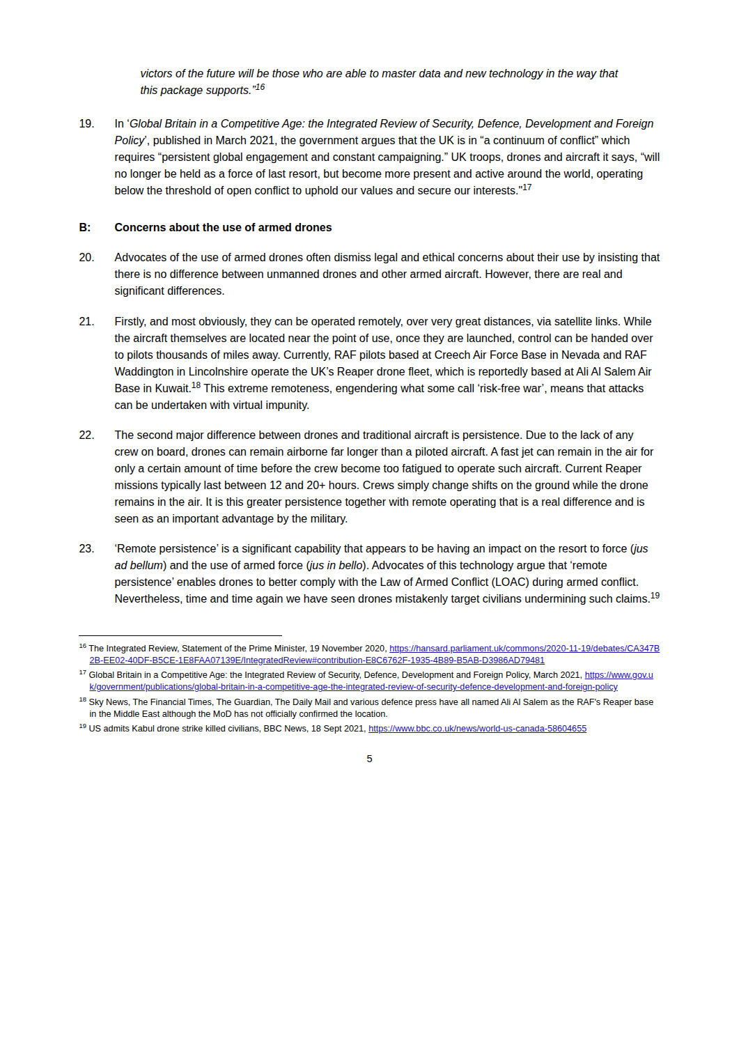victors of the future will be those who are able to master data and new technology in the way that this package supports.”16
19.
In ‘Global Britain in a Competitive Age: the Integrated Review of Security, Defence, Development and Foreign Policy’, published in March 2021, the government argues that the UK is in “a continuum of conflict” which requires “persistent global engagement and constant campaigning.” UK troops, drones and aircraft it says, “will no longer be held as a force of last resort, but become more present and active around the world, operating below the threshold of open conflict to uphold our values and secure our interests."17
B: Concerns about the use of armed drones
20.
Advocates of the use of armed drones often dismiss legal and ethical concerns about their use by insisting that there is no difference between unmanned drones and other armed aircraft. However, there are real and significant differences.
21.
Firstly, and most obviously, they can be operated remotely, over very great distances, via satellite links. While the aircraft themselves are located near the point of use, once they are launched, control can be handed over to pilots thousands of miles away. Currently, RAF pilots based at Creech Air Force Base in Nevada and RAF Waddington in Lincolnshire operate the UK’s Reaper drone fleet, which is reportedly based at Ali Al Salem Air Base in Kuwait.18 This extreme remoteness, engendering what some call ‘risk-free war’, means that attacks can be undertaken with virtual impunity.
22.
The second major difference between drones and traditional aircraft is persistence. Due to the lack of any crew on board, drones can remain airborne far longer than a piloted aircraft. A fast jet can remain in the air for only a certain amount of time before the crew become too fatigued to operate such aircraft. Current Reaper missions typically last between 12 and 20+ hours. Crews simply change shifts on the ground while the drone remains in the air. It is this greater persistence together with remote operating that is a real difference and is seen as an important advantage by the military.
23.
‘Remote persistence’ is a significant capability that appears to be having an impact on the resort to force (jus ad bellum) and the use of armed force (jus in bello). Advocates of this technology argue that ‘remote persistence’ enables drones to better comply with the Law of Armed Conflict (LOAC) during armed conflict. Nevertheless, time and time again we have seen drones mistakenly target civilians undermining such claims.19
16 The Integrated Review, Statement of the Prime Minister, 19 November 2020, https://hansard.parliament.uk/commons/2020-11-19/debates/CA347B2B-EE02-40DF-B5CE-1E8FAA07139E/IntegratedReview#contribution-E8C6762F-1935-4B89-B5AB-D3986AD79481
17 Global Britain in a Competitive Age: the Integrated Review of Security, Defence, Development and Foreign Policy, March 2021, https://www.gov.uk/government/publications/global-britain-in-a-competitive-age-the-integrated-review-of-security-defence-development-and-foreign-policy
18 Sky News, The Financial Times, The Guardian, The Daily Mail and various defence press have all named Ali Al Salem as the RAF's Reaper base in the Middle East although the MoD has not officially confirmed the location.
19 US admits Kabul drone strike killed civilians, BBC News, 18 Sept 2021, https://www.bbc.co.uk/news/world-us-canada-58604655
5